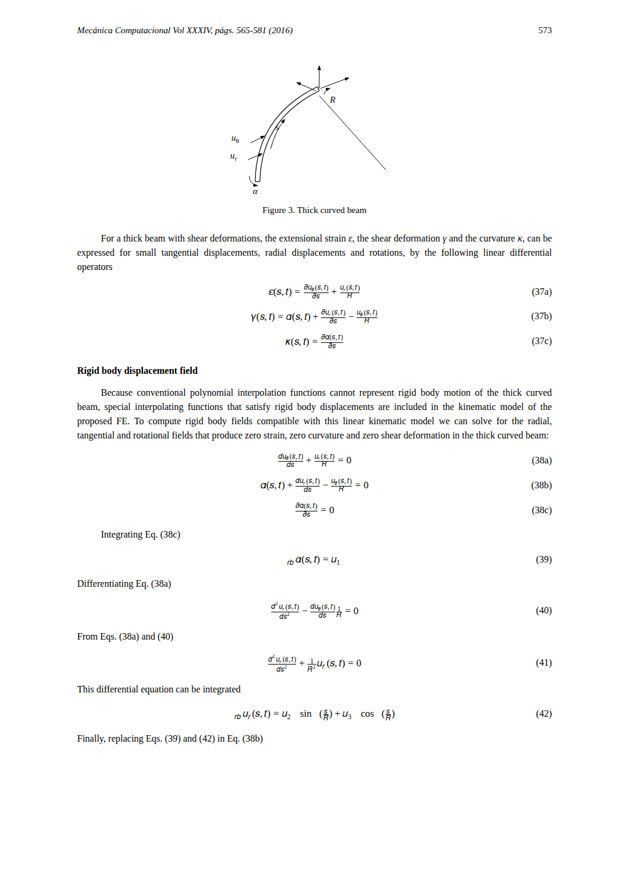Mecánica Computacional Vol XXXIV, págs. 565-581 (2016) 573
R s uθ ur α
Figure 3. Thick curved beam
For a thick beam with shear deformations, the extensional strain ε, the shear deformation γ and the curvature κ, can be expressed for small tangential displacements, radial displacements and rotations, by the following linear differential operators
ε(s,t)= ∂uθ(s,t) ∂s + ur(s,t) R
(37a)
γ(s,t)= α(s,t)+ ∂ur(s,t) ∂s − uθ(s,t) R
(37b)
κ(s,t)= ∂α(s,t) ∂s
(37c)
Rigid body displacement field
Because conventional polynomial interpolation functions cannot represent rigid body motion of the thick curved beam, special interpolating functions that satisfy rigid body displacements are included in the kinematic model of the proposed FE. To compute rigid body fields compatible with this linear kinematic model we can solve for the radial, tangential and rotational fields that produce zero strain, zero curvature and zero shear deformation in the thick curved beam:
duθ(s,t) ds + ur(s,t) R =0
(38a)
α(s,t)+ dur(s,t) ds − uθ(s,t) R =0
(38b)
∂α(s,t) ∂s =0
(38c)
Integrating Eq. (38c)
rb α(s,t)= u1
(39)
Differentiating Eq. (38a)
d2ur(s,t) ds2 − duθ(s,t) ds 1R =0
(40)
From Eqs. (38a) and (40)
d2ur(s,t) ds2 + 1R2 ur(s,t) =0
(41)
This differential equation can be integrated
rb ur(s,t)= u2  sin  (sR) + u3  cos  (sR)
(42)
Finally, replacing Eqs. (39) and (42) in Eq. (38b)